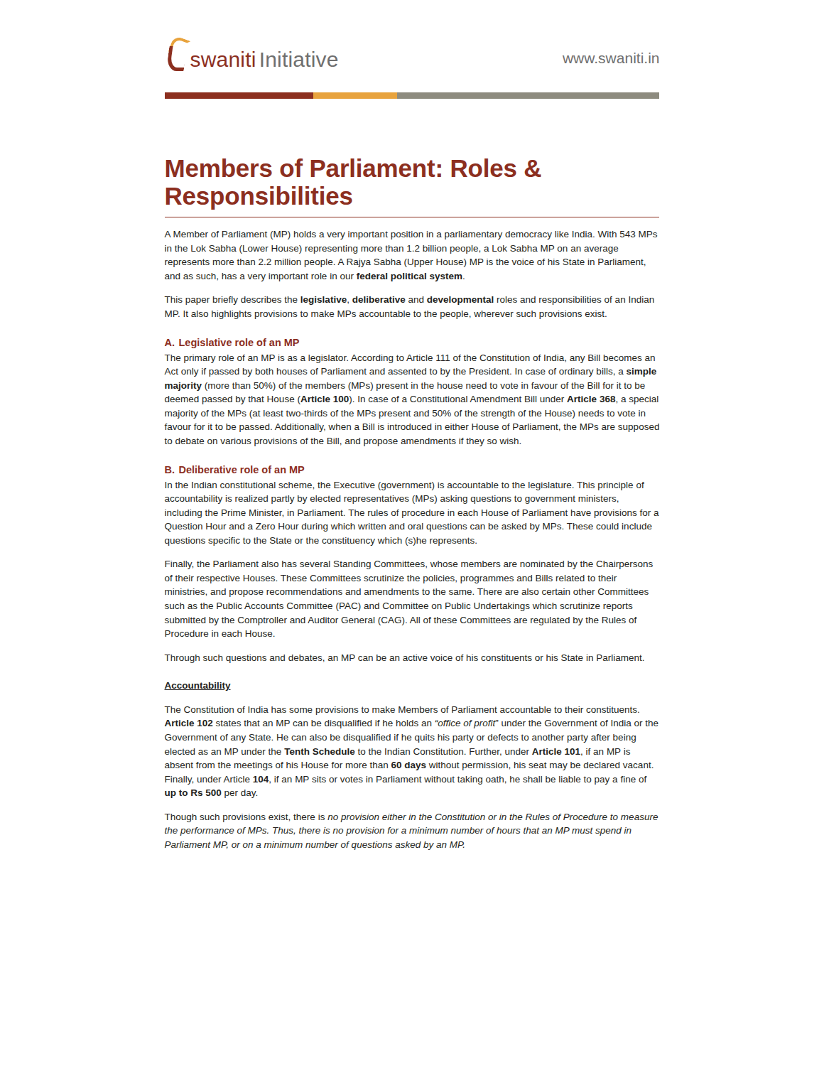swaniti Initiative
www.swaniti.in
Members of Parliament: Roles &
Responsibilities
A Member of Parliament (MP) holds a very important position in a parliamentary democracy like India. With 543 MPs in the Lok Sabha (Lower House) representing more than 1.2 billion people, a Lok Sabha MP on an average represents more than 2.2 million people. A Rajya Sabha (Upper House) MP is the voice of his State in Parliament, and as such, has a very important role in our federal political system.
This paper briefly describes the legislative, deliberative and developmental roles and responsibilities of an Indian MP. It also highlights provisions to make MPs accountable to the people, wherever such provisions exist.
A. Legislative role of an MP
The primary role of an MP is as a legislator. According to Article 111 of the Constitution of India, any Bill becomes an Act only if passed by both houses of Parliament and assented to by the President. In case of ordinary bills, a simple majority (more than 50%) of the members (MPs) present in the house need to vote in favour of the Bill for it to be deemed passed by that House (Article 100). In case of a Constitutional Amendment Bill under Article 368, a special majority of the MPs (at least two-thirds of the MPs present and 50% of the strength of the House) needs to vote in favour for it to be passed. Additionally, when a Bill is introduced in either House of Parliament, the MPs are supposed to debate on various provisions of the Bill, and propose amendments if they so wish.
B. Deliberative role of an MP
In the Indian constitutional scheme, the Executive (government) is accountable to the legislature. This principle of accountability is realized partly by elected representatives (MPs) asking questions to government ministers, including the Prime Minister, in Parliament. The rules of procedure in each House of Parliament have provisions for a Question Hour and a Zero Hour during which written and oral questions can be asked by MPs. These could include questions specific to the State or the constituency which (s)he represents.
Finally, the Parliament also has several Standing Committees, whose members are nominated by the Chairpersons of their respective Houses. These Committees scrutinize the policies, programmes and Bills related to their ministries, and propose recommendations and amendments to the same. There are also certain other Committees such as the Public Accounts Committee (PAC) and Committee on Public Undertakings which scrutinize reports submitted by the Comptroller and Auditor General (CAG). All of these Committees are regulated by the Rules of Procedure in each House.
Through such questions and debates, an MP can be an active voice of his constituents or his State in Parliament.
Accountability
The Constitution of India has some provisions to make Members of Parliament accountable to their constituents. Article 102 states that an MP can be disqualified if he holds an “office of profit” under the Government of India or the Government of any State. He can also be disqualified if he quits his party or defects to another party after being elected as an MP under the Tenth Schedule to the Indian Constitution. Further, under Article 101, if an MP is absent from the meetings of his House for more than 60 days without permission, his seat may be declared vacant. Finally, under Article 104, if an MP sits or votes in Parliament without taking oath, he shall be liable to pay a fine of up to Rs 500 per day.
Though such provisions exist, there is no provision either in the Constitution or in the Rules of Procedure to measure the performance of MPs. Thus, there is no provision for a minimum number of hours that an MP must spend in Parliament MP, or on a minimum number of questions asked by an MP.